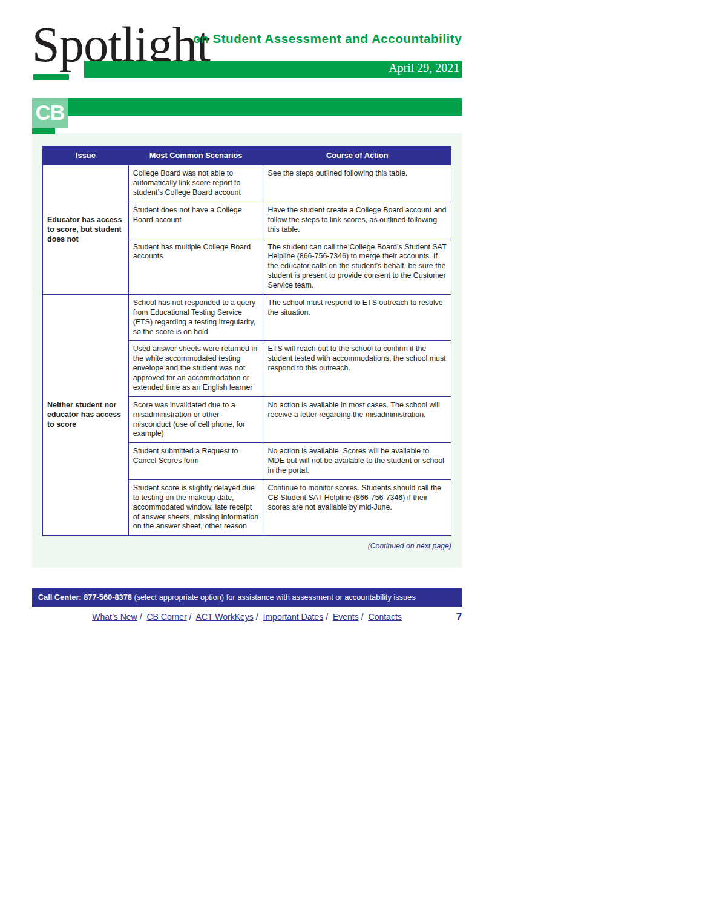Spotlight
on Student Assessment and Accountability
April 29, 2021
CB
| Issue | Most Common Scenarios | Course of Action |
| --- | --- | --- |
| Educator has access to score, but student does not | College Board was not able to automatically link score report to student’s College Board account | See the steps outlined following this table. |
| Student does not have a College Board account | Have the student create a College Board account and follow the steps to link scores, as outlined following this table. |
| Student has multiple College Board accounts | The student can call the College Board’s Student SAT Helpline (866-756-7346) to merge their accounts. If the educator calls on the student’s behalf, be sure the student is present to provide consent to the Customer Service team. |
| Neither student nor educator has access to score | School has not responded to a query from Educational Testing Service (ETS) regarding a testing irregularity, so the score is on hold | The school must respond to ETS outreach to resolve the situation. |
| Used answer sheets were returned in the white accommodated testing envelope and the student was not approved for an accommodation or extended time as an English learner | ETS will reach out to the school to confirm if the student tested with accommodations; the school must respond to this outreach. |
| Score was invalidated due to a misadministration or other misconduct (use of cell phone, for example) | No action is available in most cases. The school will receive a letter regarding the misadministration. |
| Student submitted a Request to Cancel Scores form | No action is available. Scores will be available to MDE but will not be available to the student or school in the portal. |
| Student score is slightly delayed due to testing on the makeup date, accommodated window, late receipt of answer sheets, missing information on the answer sheet, other reason | Continue to monitor scores. Students should call the CB Student SAT Helpline (866-756-7346) if their scores are not available by mid-June. |
(Continued on next page)
Call Center: 877-560-8378 (select appropriate option) for assistance with assessment or accountability issues
What’s New/ CB Corner/ ACT WorkKeys/ Important Dates/ Events/ Contacts 7